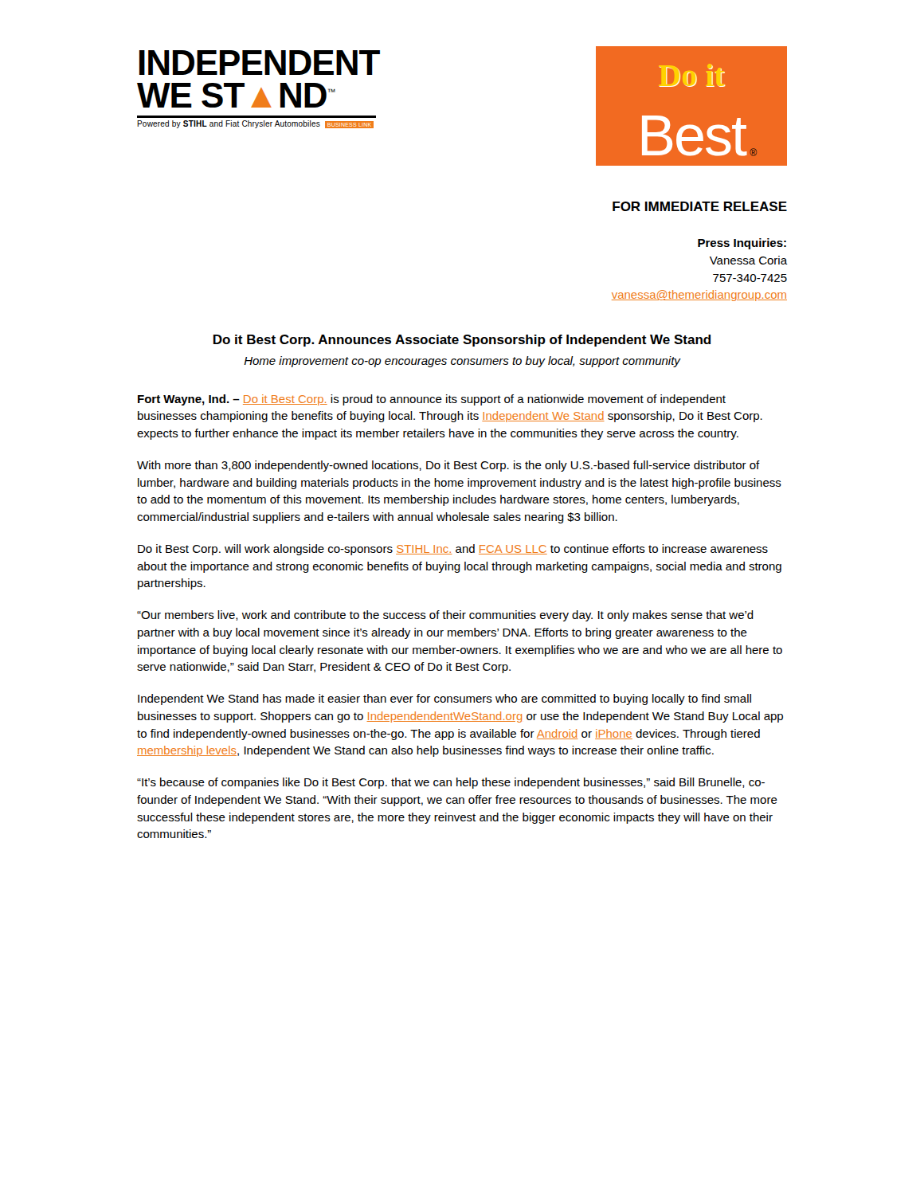Independent
We St▲nd™
Powered by STIHL and Fiat Chrysler Automobiles BUSINESS LINK
Do it Best®
FOR IMMEDIATE RELEASE
Press Inquiries:
Vanessa Coria
757-340-7425
vanessa@themeridiangroup.com
Do it Best Corp. Announces Associate Sponsorship of Independent We Stand
Home improvement co-op encourages consumers to buy local, support community
Fort Wayne, Ind. – Do it Best Corp. is proud to announce its support of a nationwide movement of independent businesses championing the benefits of buying local. Through its Independent We Stand sponsorship, Do it Best Corp. expects to further enhance the impact its member retailers have in the communities they serve across the country.
With more than 3,800 independently-owned locations, Do it Best Corp. is the only U.S.-based full-service distributor of lumber, hardware and building materials products in the home improvement industry and is the latest high-profile business to add to the momentum of this movement. Its membership includes hardware stores, home centers, lumberyards, commercial/industrial suppliers and e-tailers with annual wholesale sales nearing $3 billion.
Do it Best Corp. will work alongside co-sponsors STIHL Inc. and FCA US LLC to continue efforts to increase awareness about the importance and strong economic benefits of buying local through marketing campaigns, social media and strong partnerships.
“Our members live, work and contribute to the success of their communities every day. It only makes sense that we’d partner with a buy local movement since it’s already in our members’ DNA. Efforts to bring greater awareness to the importance of buying local clearly resonate with our member-owners. It exemplifies who we are and who we are all here to serve nationwide,” said Dan Starr, President & CEO of Do it Best Corp.
Independent We Stand has made it easier than ever for consumers who are committed to buying locally to find small businesses to support. Shoppers can go to IndependendentWeStand.org or use the Independent We Stand Buy Local app to find independently-owned businesses on-the-go. The app is available for Android or iPhone devices. Through tiered membership levels, Independent We Stand can also help businesses find ways to increase their online traffic.
“It’s because of companies like Do it Best Corp. that we can help these independent businesses,” said Bill Brunelle, co-founder of Independent We Stand. “With their support, we can offer free resources to thousands of businesses. The more successful these independent stores are, the more they reinvest and the bigger economic impacts they will have on their communities.”